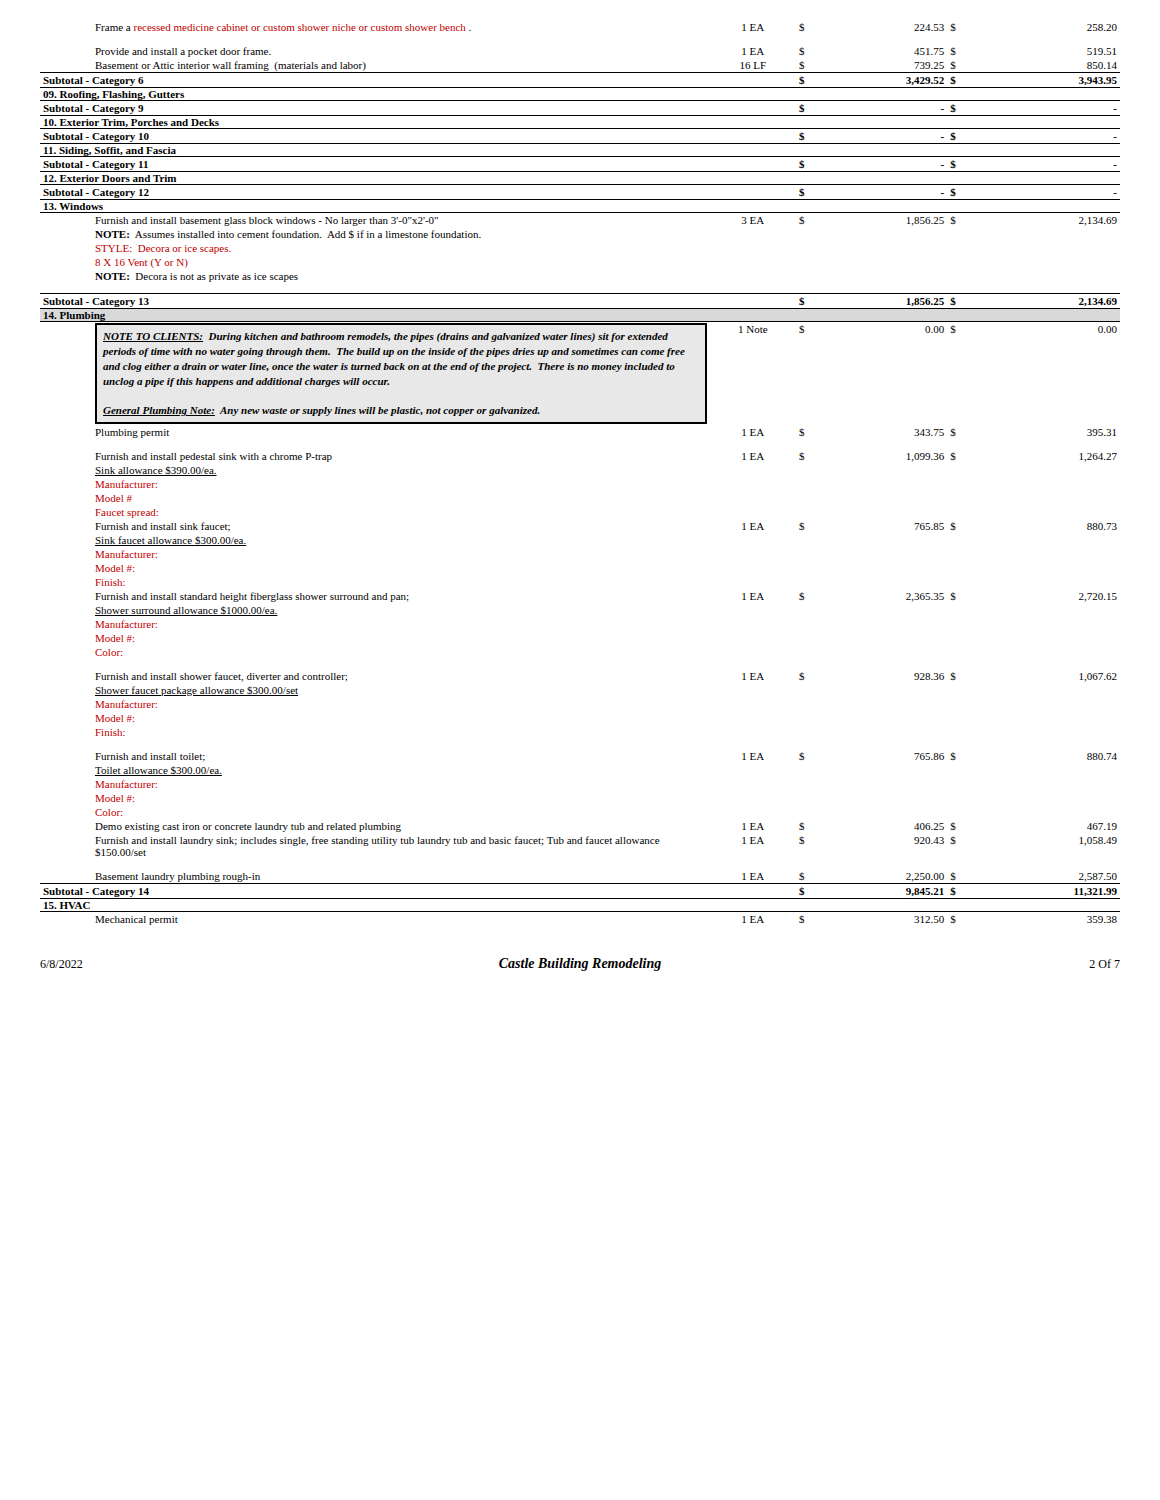| Frame a recessed medicine cabinet or custom shower niche or custom shower bench . | 1 EA | $ | 224.53 | $ | 258.20 |
| Provide and install a pocket door frame. | 1 EA | $ | 451.75 | $ | 519.51 |
| Basement or Attic interior wall framing (materials and labor) | 16 LF | $ | 739.25 | $ | 850.14 |
| Subtotal - Category 6 | | $ | 3,429.52 | $ | 3,943.95 |
| 09. Roofing, Flashing, Gutters | | | | |
| Subtotal - Category 9 | | $ | - | $ | - |
| 10. Exterior Trim, Porches and Decks | | | | |
| Subtotal - Category 10 | | $ | - | $ | - |
| 11. Siding, Soffit, and Fascia | | | | |
| Subtotal - Category 11 | | $ | - | $ | - |
| 12. Exterior Doors and Trim | | | | |
| Subtotal - Category 12 | | $ | - | $ | - |
| 13. Windows | | | | |
| Furnish and install basement glass block windows - No larger than 3'-0"x2'-0" | 3 EA | $ | 1,856.25 | $ | 2,134.69 |
| NOTE: Assumes installed into cement foundation. Add $ if in a limestone foundation. | | | | | |
| STYLE: Decora or ice scapes. | | | | | |
| 8 X 16 Vent (Y or N) | | | | | |
| NOTE: Decora is not as private as ice scapes | | | | | |
| Subtotal - Category 13 | | $ | 1,856.25 | $ | 2,134.69 |
| 14. Plumbing | | | | |
| NOTE TO CLIENTS: During kitchen and bathroom remodels, the pipes (drains and galvanized water lines) sit for extended periods of time with no water going through them. The build up on the inside of the pipes dries up and sometimes can come free and clog either a drain or water line, once the water is turned back on at the end of the project. There is no money included to unclog a pipe if this happens and additional charges will occur. General Plumbing Note: Any new waste or supply lines will be plastic, not copper or galvanized. | 1 Note | $ | 0.00 | $ | 0.00 |
| Plumbing permit | 1 EA | $ | 343.75 | $ | 395.31 |
| Furnish and install pedestal sink with a chrome P-trap | 1 EA | $ | 1,099.36 | $ | 1,264.27 |
| Sink allowance $390.00/ea. | | | | | |
| Manufacturer: | | | | | |
| Model # | | | | | |
| Faucet spread: | | | | | |
| Furnish and install sink faucet; | 1 EA | $ | 765.85 | $ | 880.73 |
| Sink faucet allowance $300.00/ea. | | | | | |
| Manufacturer: | | | | | |
| Model #: | | | | | |
| Finish: | | | | | |
| Furnish and install standard height fiberglass shower surround and pan; | 1 EA | $ | 2,365.35 | $ | 2,720.15 |
| Shower surround allowance $1000.00/ea. | | | | | |
| Manufacturer: | | | | | |
| Model #: | | | | | |
| Color: | | | | | |
| Furnish and install shower faucet, diverter and controller; | 1 EA | $ | 928.36 | $ | 1,067.62 |
| Shower faucet package allowance $300.00/set | | | | | |
| Manufacturer: | | | | | |
| Model #: | | | | | |
| Finish: | | | | | |
| Furnish and install toilet; | 1 EA | $ | 765.86 | $ | 880.74 |
| Toilet allowance $300.00/ea. | | | | | |
| Manufacturer: | | | | | |
| Model #: | | | | | |
| Color: | | | | | |
| Demo existing cast iron or concrete laundry tub and related plumbing | 1 EA | $ | 406.25 | $ | 467.19 |
| Furnish and install laundry sink; includes single, free standing utility tub laundry tub and basic faucet; Tub and faucet allowance $150.00/set | 1 EA | $ | 920.43 | $ | 1,058.49 |
| Basement laundry plumbing rough-in | 1 EA | $ | 2,250.00 | $ | 2,587.50 |
| Subtotal - Category 14 | | $ | 9,845.21 | $ | 11,321.99 |
| 15. HVAC | | | | |
| Mechanical permit | 1 EA | $ | 312.50 | $ | 359.38 |
6/8/2022
Castle Building Remodeling
2 Of 7